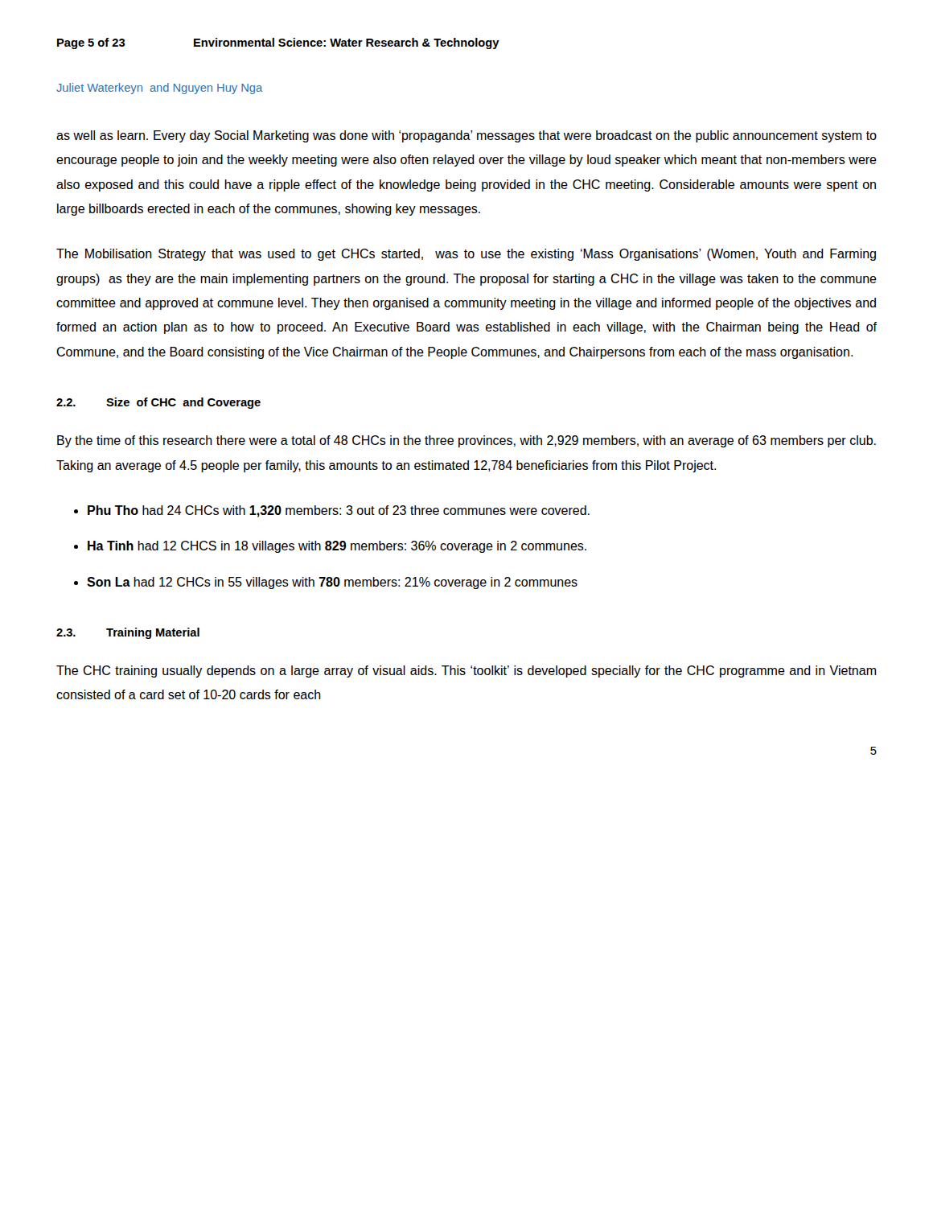Page 5 of 23 Environmental Science: Water Research & Technology
Juliet Waterkeyn and Nguyen Huy Nga
as well as learn. Every day Social Marketing was done with ‘propaganda’ messages that were broadcast on the public announcement system to encourage people to join and the weekly meeting were also often relayed over the village by loud speaker which meant that non-members were also exposed and this could have a ripple effect of the knowledge being provided in the CHC meeting. Considerable amounts were spent on large billboards erected in each of the communes, showing key messages.
The Mobilisation Strategy that was used to get CHCs started, was to use the existing ‘Mass Organisations’ (Women, Youth and Farming groups) as they are the main implementing partners on the ground. The proposal for starting a CHC in the village was taken to the commune committee and approved at commune level. They then organised a community meeting in the village and informed people of the objectives and formed an action plan as to how to proceed. An Executive Board was established in each village, with the Chairman being the Head of Commune, and the Board consisting of the Vice Chairman of the People Communes, and Chairpersons from each of the mass organisation.
2.2. Size of CHC and Coverage
By the time of this research there were a total of 48 CHCs in the three provinces, with 2,929 members, with an average of 63 members per club. Taking an average of 4.5 people per family, this amounts to an estimated 12,784 beneficiaries from this Pilot Project.
Phu Tho had 24 CHCs with 1,320 members: 3 out of 23 three communes were covered.
Ha Tinh had 12 CHCS in 18 villages with 829 members: 36% coverage in 2 communes.
Son La had 12 CHCs in 55 villages with 780 members: 21% coverage in 2 communes
2.3. Training Material
The CHC training usually depends on a large array of visual aids. This ‘toolkit’ is developed specially for the CHC programme and in Vietnam consisted of a card set of 10-20 cards for each
5